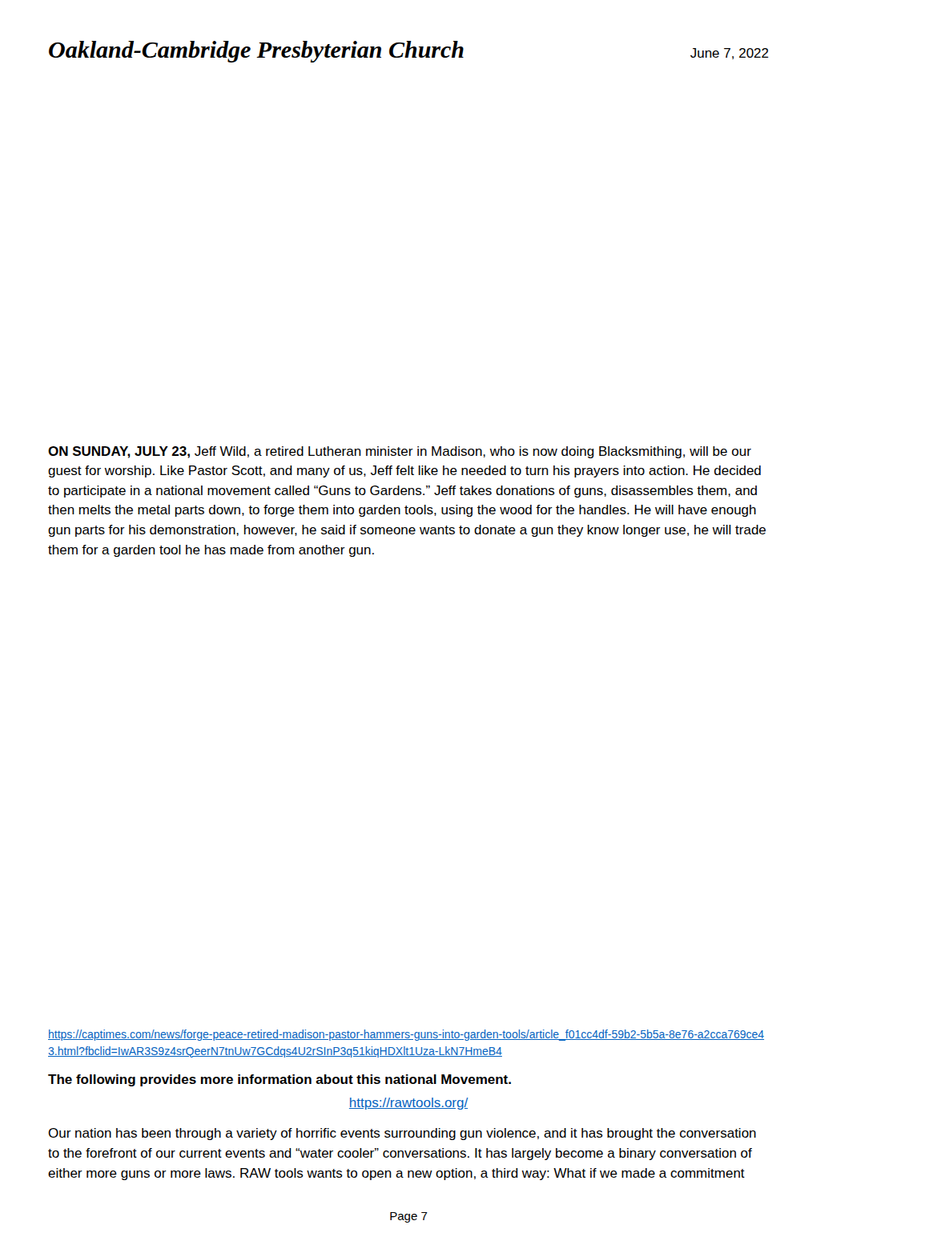Oakland-Cambridge Presbyterian Church
June 7, 2022
ON SUNDAY, JULY 23, Jeff Wild, a retired Lutheran minister in Madison, who is now doing Blacksmithing, will be our guest for worship. Like Pastor Scott, and many of us, Jeff felt like he needed to turn his prayers into action. He decided to participate in a national movement called “Guns to Gardens.” Jeff takes donations of guns, disassembles them, and then melts the metal parts down, to forge them into garden tools, using the wood for the handles. He will have enough gun parts for his demonstration, however, he said if someone wants to donate a gun they know longer use, he will trade them for a garden tool he has made from another gun.
https://captimes.com/news/forge-peace-retired-madison-pastor-hammers-guns-into-garden-tools/article_f01cc4df-59b2-5b5a-8e76-a2cca769ce43.html?fbclid=IwAR3S9z4srQeerN7tnUw7GCdqs4U2rSInP3q51kiqHDXlt1Uza-LkN7HmeB4
The following provides more information about this national Movement.
https://rawtools.org/
Our nation has been through a variety of horrific events surrounding gun violence, and it has brought the conversation to the forefront of our current events and “water cooler” conversations. It has largely become a binary conversation of either more guns or more laws. RAW tools wants to open a new option, a third way: What if we made a commitment
Page 7